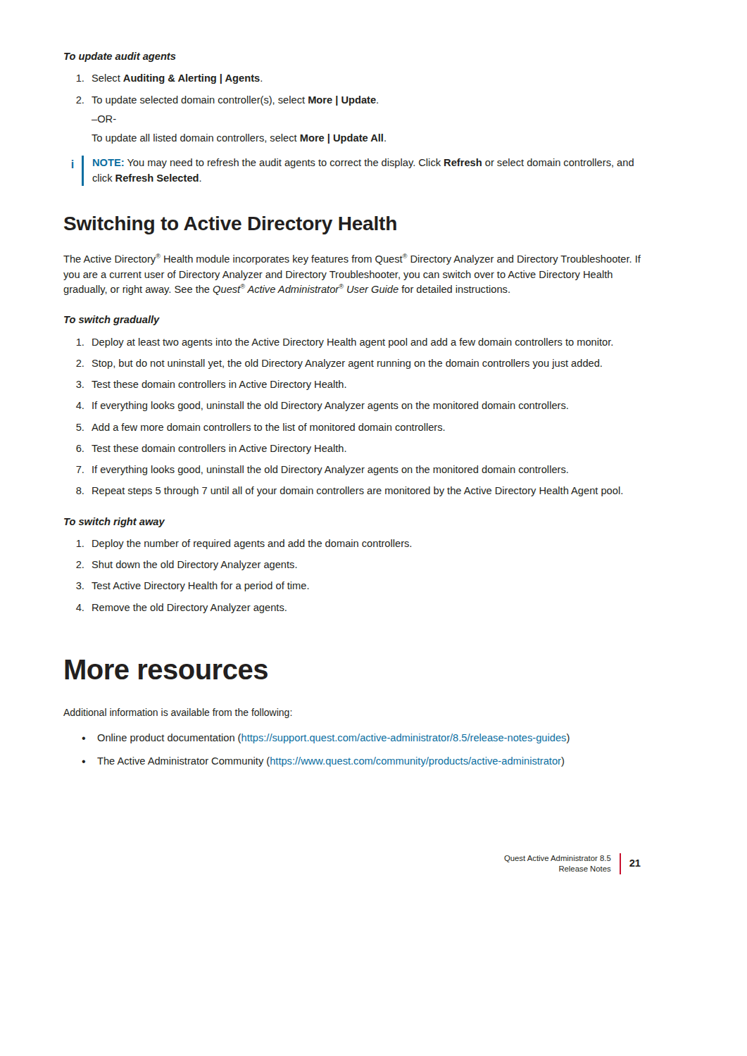To update audit agents
Select Auditing & Alerting | Agents.
To update selected domain controller(s), select More | Update.
–OR-
To update all listed domain controllers, select More | Update All.
i
NOTE: You may need to refresh the audit agents to correct the display. Click Refresh or select domain controllers, and click Refresh Selected.
Switching to Active Directory Health
The Active Directory® Health module incorporates key features from Quest® Directory Analyzer and Directory Troubleshooter. If you are a current user of Directory Analyzer and Directory Troubleshooter, you can switch over to Active Directory Health gradually, or right away. See the Quest® Active Administrator® User Guide for detailed instructions.
To switch gradually
Deploy at least two agents into the Active Directory Health agent pool and add a few domain controllers to monitor.
Stop, but do not uninstall yet, the old Directory Analyzer agent running on the domain controllers you just added.
Test these domain controllers in Active Directory Health.
If everything looks good, uninstall the old Directory Analyzer agents on the monitored domain controllers.
Add a few more domain controllers to the list of monitored domain controllers.
Test these domain controllers in Active Directory Health.
If everything looks good, uninstall the old Directory Analyzer agents on the monitored domain controllers.
Repeat steps 5 through 7 until all of your domain controllers are monitored by the Active Directory Health Agent pool.
To switch right away
Deploy the number of required agents and add the domain controllers.
Shut down the old Directory Analyzer agents.
Test Active Directory Health for a period of time.
Remove the old Directory Analyzer agents.
More resources
Additional information is available from the following:
Online product documentation (https://support.quest.com/active-administrator/8.5/release-notes-guides)
The Active Administrator Community (https://www.quest.com/community/products/active-administrator)
Quest Active Administrator 8.5
Release Notes
21